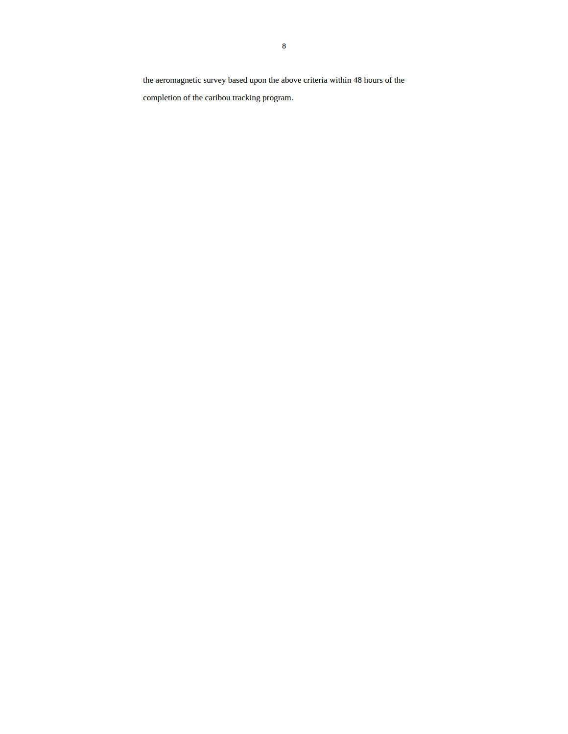8
the aeromagnetic survey based upon the above criteria within 48 hours of the completion of the caribou tracking program.